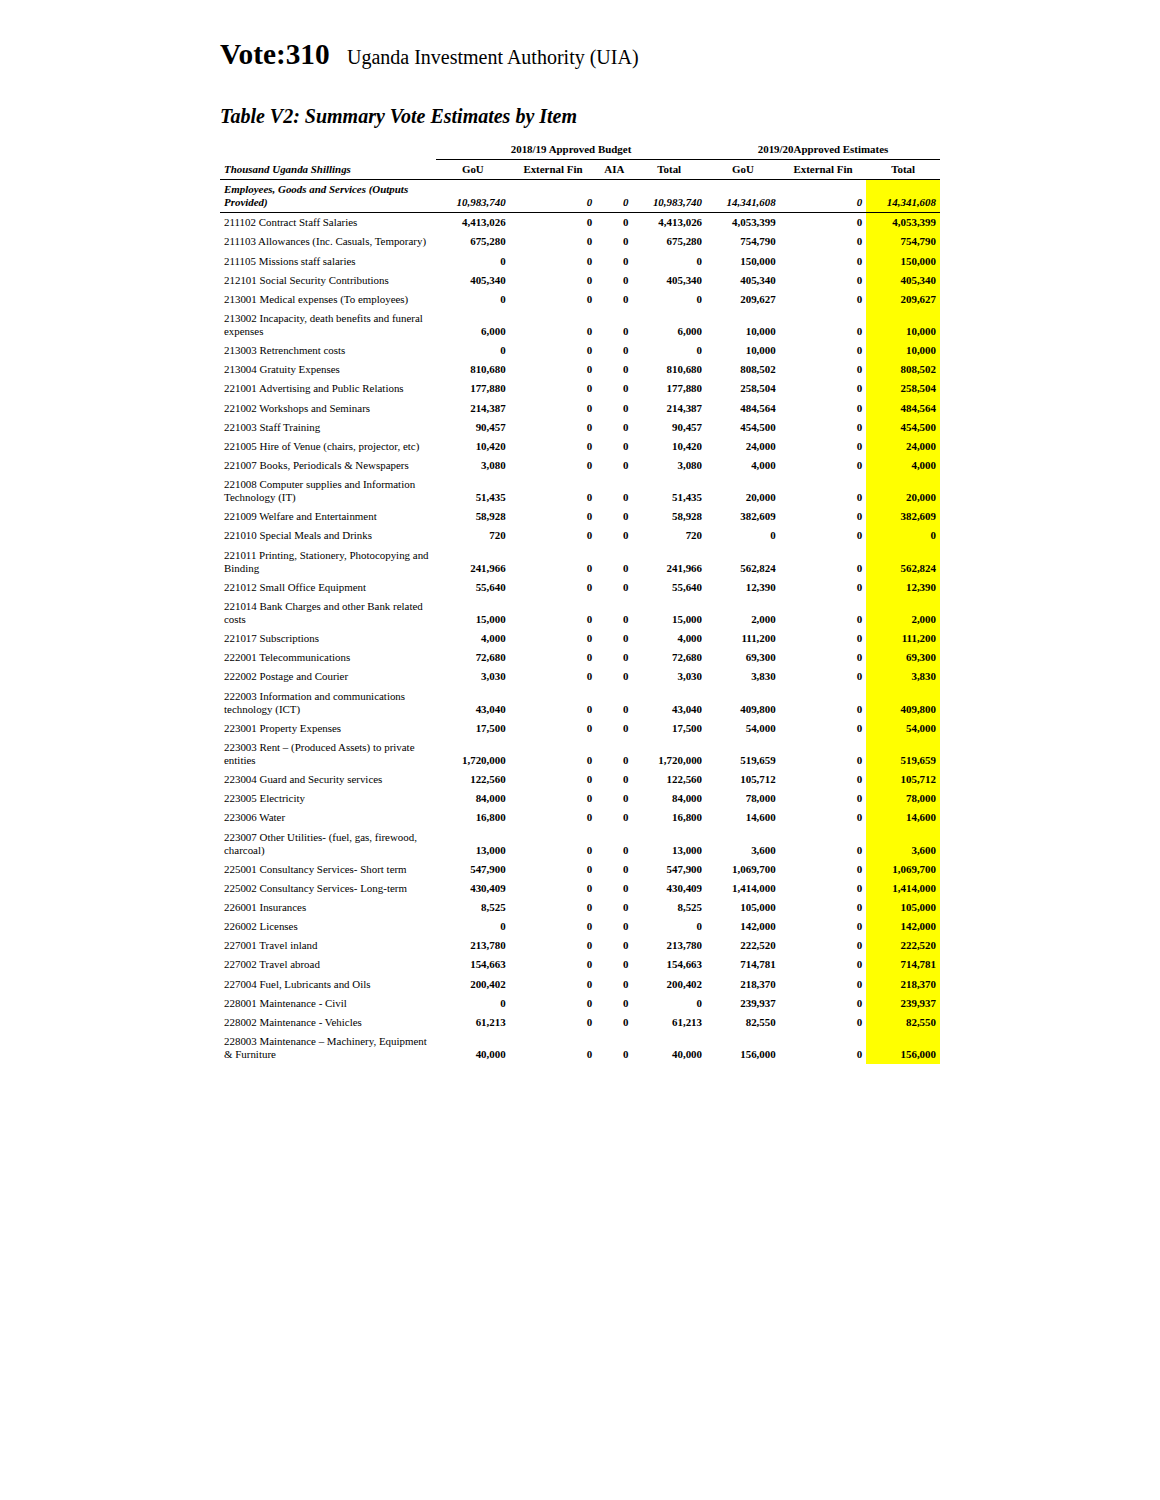Vote:310 Uganda Investment Authority (UIA)
Table V2: Summary Vote Estimates by Item
| Thousand Uganda Shillings | 2018/19 Approved Budget | 2019/20Approved Estimates |
| --- | --- | --- |
| GoU | External Fin | AIA | Total | GoU | External Fin | Total |
| Employees, Goods and Services (Outputs Provided) | 10,983,740 | 0 | 0 | 10,983,740 | 14,341,608 | 0 | 14,341,608 |
| 211102 Contract Staff Salaries | 4,413,026 | 0 | 0 | 4,413,026 | 4,053,399 | 0 | 4,053,399 |
| 211103 Allowances (Inc. Casuals, Temporary) | 675,280 | 0 | 0 | 675,280 | 754,790 | 0 | 754,790 |
| 211105 Missions staff salaries | 0 | 0 | 0 | 0 | 150,000 | 0 | 150,000 |
| 212101 Social Security Contributions | 405,340 | 0 | 0 | 405,340 | 405,340 | 0 | 405,340 |
| 213001 Medical expenses (To employees) | 0 | 0 | 0 | 0 | 209,627 | 0 | 209,627 |
| 213002 Incapacity, death benefits and funeral expenses | 6,000 | 0 | 0 | 6,000 | 10,000 | 0 | 10,000 |
| 213003 Retrenchment costs | 0 | 0 | 0 | 0 | 10,000 | 0 | 10,000 |
| 213004 Gratuity Expenses | 810,680 | 0 | 0 | 810,680 | 808,502 | 0 | 808,502 |
| 221001 Advertising and Public Relations | 177,880 | 0 | 0 | 177,880 | 258,504 | 0 | 258,504 |
| 221002 Workshops and Seminars | 214,387 | 0 | 0 | 214,387 | 484,564 | 0 | 484,564 |
| 221003 Staff Training | 90,457 | 0 | 0 | 90,457 | 454,500 | 0 | 454,500 |
| 221005 Hire of Venue (chairs, projector, etc) | 10,420 | 0 | 0 | 10,420 | 24,000 | 0 | 24,000 |
| 221007 Books, Periodicals & Newspapers | 3,080 | 0 | 0 | 3,080 | 4,000 | 0 | 4,000 |
| 221008 Computer supplies and Information Technology (IT) | 51,435 | 0 | 0 | 51,435 | 20,000 | 0 | 20,000 |
| 221009 Welfare and Entertainment | 58,928 | 0 | 0 | 58,928 | 382,609 | 0 | 382,609 |
| 221010 Special Meals and Drinks | 720 | 0 | 0 | 720 | 0 | 0 | 0 |
| 221011 Printing, Stationery, Photocopying and Binding | 241,966 | 0 | 0 | 241,966 | 562,824 | 0 | 562,824 |
| 221012 Small Office Equipment | 55,640 | 0 | 0 | 55,640 | 12,390 | 0 | 12,390 |
| 221014 Bank Charges and other Bank related costs | 15,000 | 0 | 0 | 15,000 | 2,000 | 0 | 2,000 |
| 221017 Subscriptions | 4,000 | 0 | 0 | 4,000 | 111,200 | 0 | 111,200 |
| 222001 Telecommunications | 72,680 | 0 | 0 | 72,680 | 69,300 | 0 | 69,300 |
| 222002 Postage and Courier | 3,030 | 0 | 0 | 3,030 | 3,830 | 0 | 3,830 |
| 222003 Information and communications technology (ICT) | 43,040 | 0 | 0 | 43,040 | 409,800 | 0 | 409,800 |
| 223001 Property Expenses | 17,500 | 0 | 0 | 17,500 | 54,000 | 0 | 54,000 |
| 223003 Rent – (Produced Assets) to private entities | 1,720,000 | 0 | 0 | 1,720,000 | 519,659 | 0 | 519,659 |
| 223004 Guard and Security services | 122,560 | 0 | 0 | 122,560 | 105,712 | 0 | 105,712 |
| 223005 Electricity | 84,000 | 0 | 0 | 84,000 | 78,000 | 0 | 78,000 |
| 223006 Water | 16,800 | 0 | 0 | 16,800 | 14,600 | 0 | 14,600 |
| 223007 Other Utilities- (fuel, gas, firewood, charcoal) | 13,000 | 0 | 0 | 13,000 | 3,600 | 0 | 3,600 |
| 225001 Consultancy Services- Short term | 547,900 | 0 | 0 | 547,900 | 1,069,700 | 0 | 1,069,700 |
| 225002 Consultancy Services- Long-term | 430,409 | 0 | 0 | 430,409 | 1,414,000 | 0 | 1,414,000 |
| 226001 Insurances | 8,525 | 0 | 0 | 8,525 | 105,000 | 0 | 105,000 |
| 226002 Licenses | 0 | 0 | 0 | 0 | 142,000 | 0 | 142,000 |
| 227001 Travel inland | 213,780 | 0 | 0 | 213,780 | 222,520 | 0 | 222,520 |
| 227002 Travel abroad | 154,663 | 0 | 0 | 154,663 | 714,781 | 0 | 714,781 |
| 227004 Fuel, Lubricants and Oils | 200,402 | 0 | 0 | 200,402 | 218,370 | 0 | 218,370 |
| 228001 Maintenance - Civil | 0 | 0 | 0 | 0 | 239,937 | 0 | 239,937 |
| 228002 Maintenance - Vehicles | 61,213 | 0 | 0 | 61,213 | 82,550 | 0 | 82,550 |
| 228003 Maintenance – Machinery, Equipment & Furniture | 40,000 | 0 | 0 | 40,000 | 156,000 | 0 | 156,000 |